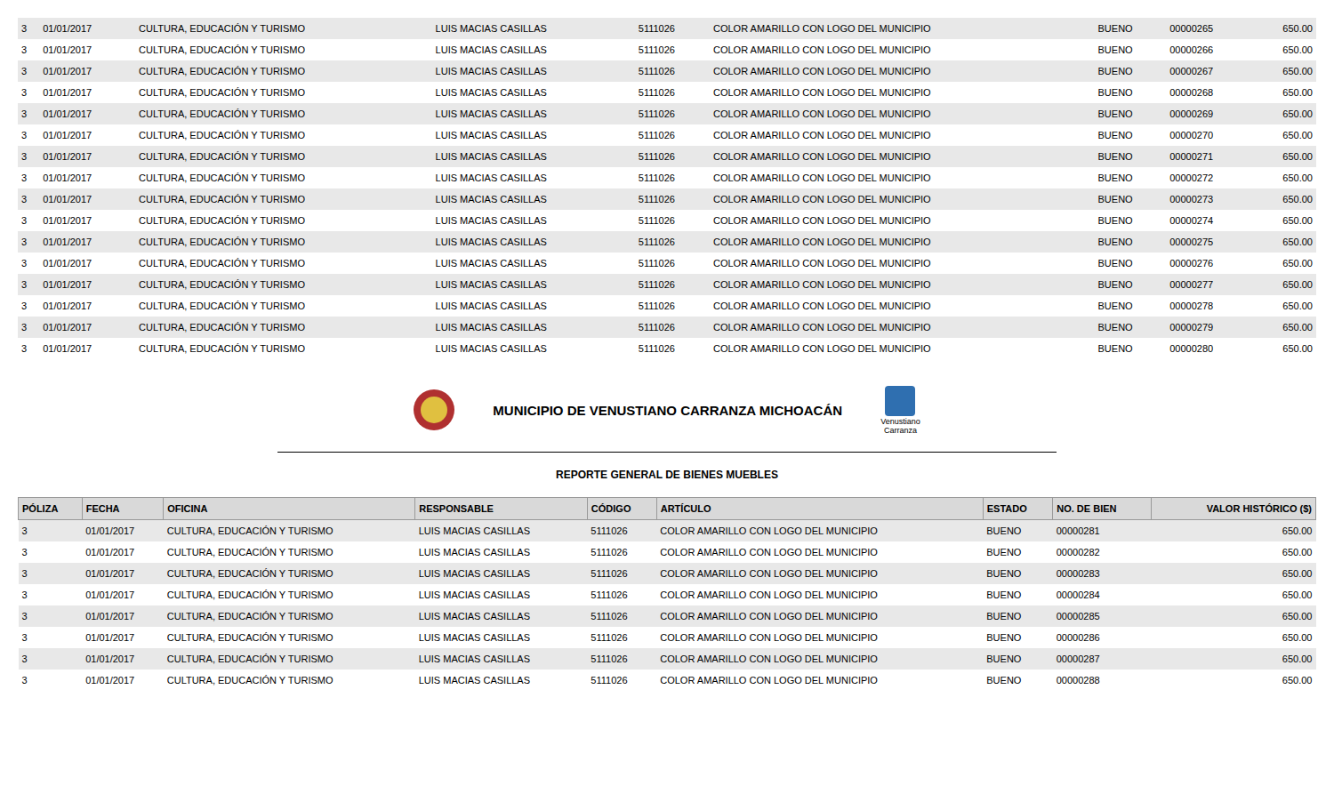| 3 | 01/01/2017 | CULTURA, EDUCACIÓN Y TURISMO | LUIS MACIAS CASILLAS | 5111026 | COLOR AMARILLO CON LOGO DEL MUNICIPIO | BUENO | 00000265 | 650.00 |
| 3 | 01/01/2017 | CULTURA, EDUCACIÓN Y TURISMO | LUIS MACIAS CASILLAS | 5111026 | COLOR AMARILLO CON LOGO DEL MUNICIPIO | BUENO | 00000266 | 650.00 |
| 3 | 01/01/2017 | CULTURA, EDUCACIÓN Y TURISMO | LUIS MACIAS CASILLAS | 5111026 | COLOR AMARILLO CON LOGO DEL MUNICIPIO | BUENO | 00000267 | 650.00 |
| 3 | 01/01/2017 | CULTURA, EDUCACIÓN Y TURISMO | LUIS MACIAS CASILLAS | 5111026 | COLOR AMARILLO CON LOGO DEL MUNICIPIO | BUENO | 00000268 | 650.00 |
| 3 | 01/01/2017 | CULTURA, EDUCACIÓN Y TURISMO | LUIS MACIAS CASILLAS | 5111026 | COLOR AMARILLO CON LOGO DEL MUNICIPIO | BUENO | 00000269 | 650.00 |
| 3 | 01/01/2017 | CULTURA, EDUCACIÓN Y TURISMO | LUIS MACIAS CASILLAS | 5111026 | COLOR AMARILLO CON LOGO DEL MUNICIPIO | BUENO | 00000270 | 650.00 |
| 3 | 01/01/2017 | CULTURA, EDUCACIÓN Y TURISMO | LUIS MACIAS CASILLAS | 5111026 | COLOR AMARILLO CON LOGO DEL MUNICIPIO | BUENO | 00000271 | 650.00 |
| 3 | 01/01/2017 | CULTURA, EDUCACIÓN Y TURISMO | LUIS MACIAS CASILLAS | 5111026 | COLOR AMARILLO CON LOGO DEL MUNICIPIO | BUENO | 00000272 | 650.00 |
| 3 | 01/01/2017 | CULTURA, EDUCACIÓN Y TURISMO | LUIS MACIAS CASILLAS | 5111026 | COLOR AMARILLO CON LOGO DEL MUNICIPIO | BUENO | 00000273 | 650.00 |
| 3 | 01/01/2017 | CULTURA, EDUCACIÓN Y TURISMO | LUIS MACIAS CASILLAS | 5111026 | COLOR AMARILLO CON LOGO DEL MUNICIPIO | BUENO | 00000274 | 650.00 |
| 3 | 01/01/2017 | CULTURA, EDUCACIÓN Y TURISMO | LUIS MACIAS CASILLAS | 5111026 | COLOR AMARILLO CON LOGO DEL MUNICIPIO | BUENO | 00000275 | 650.00 |
| 3 | 01/01/2017 | CULTURA, EDUCACIÓN Y TURISMO | LUIS MACIAS CASILLAS | 5111026 | COLOR AMARILLO CON LOGO DEL MUNICIPIO | BUENO | 00000276 | 650.00 |
| 3 | 01/01/2017 | CULTURA, EDUCACIÓN Y TURISMO | LUIS MACIAS CASILLAS | 5111026 | COLOR AMARILLO CON LOGO DEL MUNICIPIO | BUENO | 00000277 | 650.00 |
| 3 | 01/01/2017 | CULTURA, EDUCACIÓN Y TURISMO | LUIS MACIAS CASILLAS | 5111026 | COLOR AMARILLO CON LOGO DEL MUNICIPIO | BUENO | 00000278 | 650.00 |
| 3 | 01/01/2017 | CULTURA, EDUCACIÓN Y TURISMO | LUIS MACIAS CASILLAS | 5111026 | COLOR AMARILLO CON LOGO DEL MUNICIPIO | BUENO | 00000279 | 650.00 |
| 3 | 01/01/2017 | CULTURA, EDUCACIÓN Y TURISMO | LUIS MACIAS CASILLAS | 5111026 | COLOR AMARILLO CON LOGO DEL MUNICIPIO | BUENO | 00000280 | 650.00 |
MUNICIPIO DE VENUSTIANO CARRANZA MICHOACÁN Venustiano
Carranza
REPORTE GENERAL DE BIENES MUEBLES
| PÓLIZA | FECHA | OFICINA | RESPONSABLE | CÓDIGO | ARTÍCULO | ESTADO | NO. DE BIEN | VALOR HISTÓRICO ($) |
| --- | --- | --- | --- | --- | --- | --- | --- | --- |
| 3 | 01/01/2017 | CULTURA, EDUCACIÓN Y TURISMO | LUIS MACIAS CASILLAS | 5111026 | COLOR AMARILLO CON LOGO DEL MUNICIPIO | BUENO | 00000281 | 650.00 |
| 3 | 01/01/2017 | CULTURA, EDUCACIÓN Y TURISMO | LUIS MACIAS CASILLAS | 5111026 | COLOR AMARILLO CON LOGO DEL MUNICIPIO | BUENO | 00000282 | 650.00 |
| 3 | 01/01/2017 | CULTURA, EDUCACIÓN Y TURISMO | LUIS MACIAS CASILLAS | 5111026 | COLOR AMARILLO CON LOGO DEL MUNICIPIO | BUENO | 00000283 | 650.00 |
| 3 | 01/01/2017 | CULTURA, EDUCACIÓN Y TURISMO | LUIS MACIAS CASILLAS | 5111026 | COLOR AMARILLO CON LOGO DEL MUNICIPIO | BUENO | 00000284 | 650.00 |
| 3 | 01/01/2017 | CULTURA, EDUCACIÓN Y TURISMO | LUIS MACIAS CASILLAS | 5111026 | COLOR AMARILLO CON LOGO DEL MUNICIPIO | BUENO | 00000285 | 650.00 |
| 3 | 01/01/2017 | CULTURA, EDUCACIÓN Y TURISMO | LUIS MACIAS CASILLAS | 5111026 | COLOR AMARILLO CON LOGO DEL MUNICIPIO | BUENO | 00000286 | 650.00 |
| 3 | 01/01/2017 | CULTURA, EDUCACIÓN Y TURISMO | LUIS MACIAS CASILLAS | 5111026 | COLOR AMARILLO CON LOGO DEL MUNICIPIO | BUENO | 00000287 | 650.00 |
| 3 | 01/01/2017 | CULTURA, EDUCACIÓN Y TURISMO | LUIS MACIAS CASILLAS | 5111026 | COLOR AMARILLO CON LOGO DEL MUNICIPIO | BUENO | 00000288 | 650.00 |